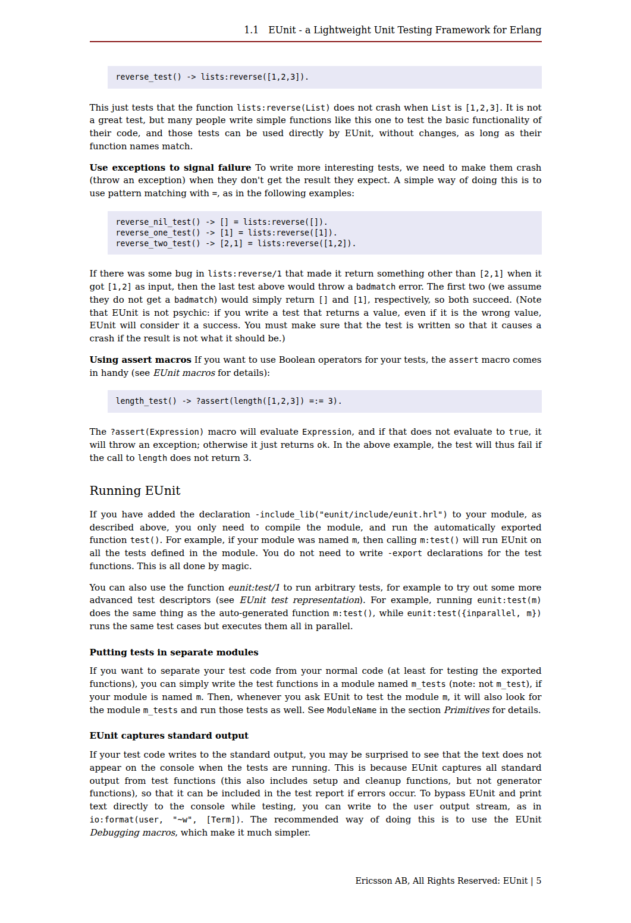1.1 EUnit - a Lightweight Unit Testing Framework for Erlang
reverse_test() -> lists:reverse([1,2,3]).
This just tests that the function lists:reverse(List) does not crash when List is [1,2,3]. It is not a great test, but many people write simple functions like this one to test the basic functionality of their code, and those tests can be used directly by EUnit, without changes, as long as their function names match.
Use exceptions to signal failure To write more interesting tests, we need to make them crash (throw an exception) when they don't get the result they expect. A simple way of doing this is to use pattern matching with =, as in the following examples:
reverse_nil_test() -> [] = lists:reverse([]).
reverse_one_test() -> [1] = lists:reverse([1]).
reverse_two_test() -> [2,1] = lists:reverse([1,2]).
If there was some bug in lists:reverse/1 that made it return something other than [2,1] when it got [1,2] as input, then the last test above would throw a badmatch error. The first two (we assume they do not get a badmatch) would simply return [] and [1], respectively, so both succeed. (Note that EUnit is not psychic: if you write a test that returns a value, even if it is the wrong value, EUnit will consider it a success. You must make sure that the test is written so that it causes a crash if the result is not what it should be.)
Using assert macros If you want to use Boolean operators for your tests, the assert macro comes in handy (see EUnit macros for details):
length_test() -> ?assert(length([1,2,3]) =:= 3).
The ?assert(Expression) macro will evaluate Expression, and if that does not evaluate to true, it will throw an exception; otherwise it just returns ok. In the above example, the test will thus fail if the call to length does not return 3.
Running EUnit
If you have added the declaration -include_lib("eunit/include/eunit.hrl") to your module, as described above, you only need to compile the module, and run the automatically exported function test(). For example, if your module was named m, then calling m:test() will run EUnit on all the tests defined in the module. You do not need to write -export declarations for the test functions. This is all done by magic.
You can also use the function eunit:test/1 to run arbitrary tests, for example to try out some more advanced test descriptors (see EUnit test representation). For example, running eunit:test(m) does the same thing as the auto-generated function m:test(), while eunit:test({inparallel, m}) runs the same test cases but executes them all in parallel.
Putting tests in separate modules
If you want to separate your test code from your normal code (at least for testing the exported functions), you can simply write the test functions in a module named m_tests (note: not m_test), if your module is named m. Then, whenever you ask EUnit to test the module m, it will also look for the module m_tests and run those tests as well. See ModuleName in the section Primitives for details.
EUnit captures standard output
If your test code writes to the standard output, you may be surprised to see that the text does not appear on the console when the tests are running. This is because EUnit captures all standard output from test functions (this also includes setup and cleanup functions, but not generator functions), so that it can be included in the test report if errors occur. To bypass EUnit and print text directly to the console while testing, you can write to the user output stream, as in io:format(user, "~w", [Term]). The recommended way of doing this is to use the EUnit Debugging macros, which make it much simpler.
Ericsson AB, All Rights Reserved: EUnit | 5